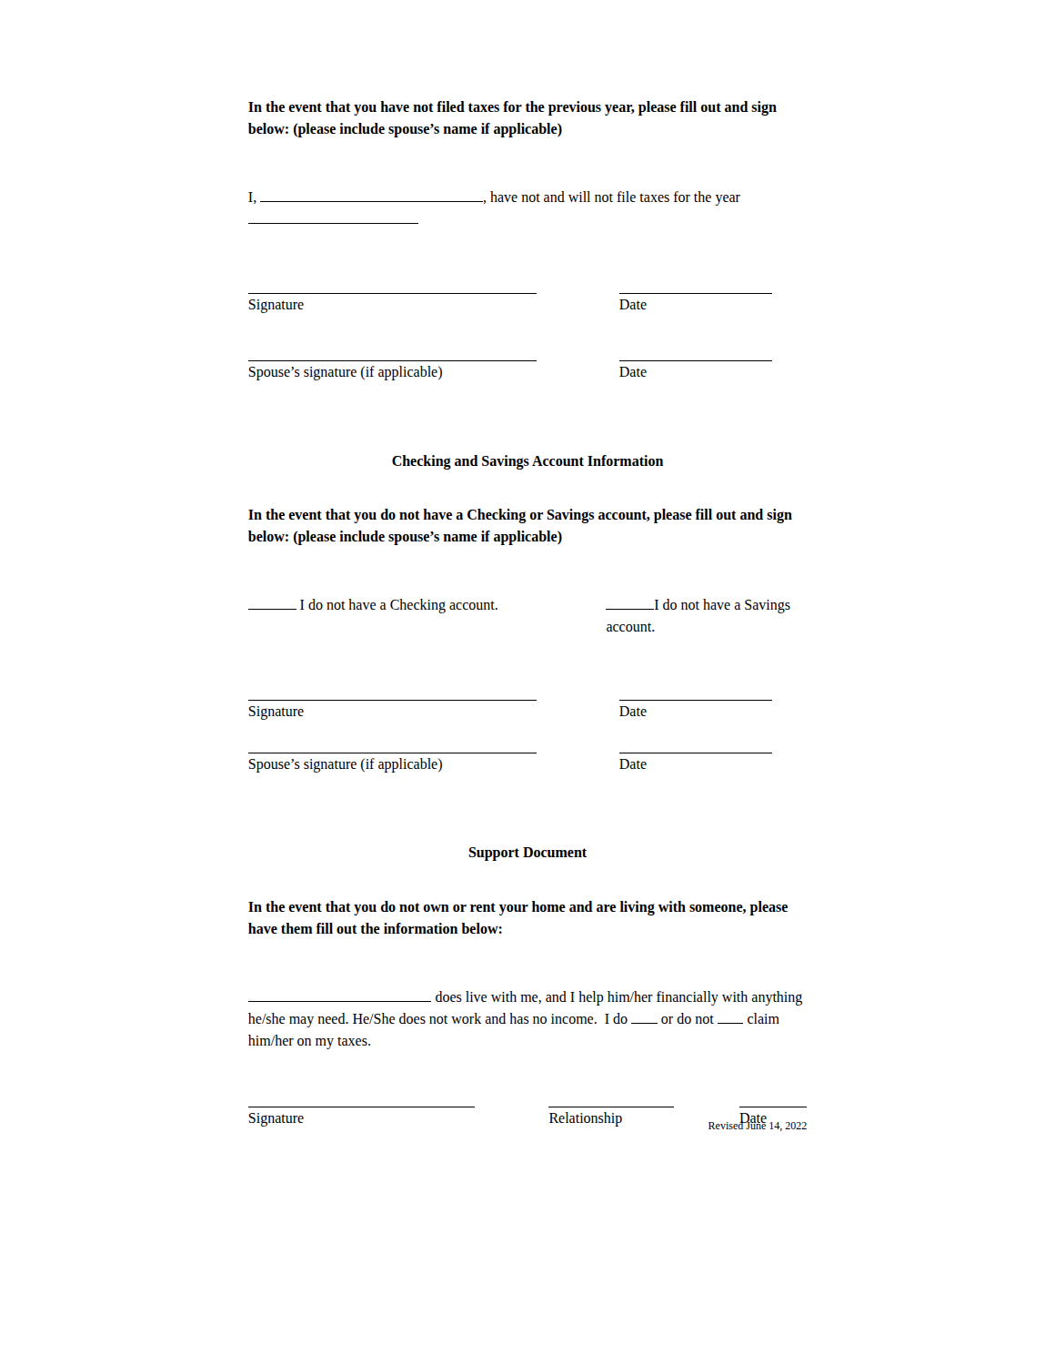In the event that you have not filed taxes for the previous year, please fill out and sign below: (please include spouse’s name if applicable)
I, , have not and will not file taxes for the year
Signature
Date
Spouse’s signature (if applicable)
Date
Checking and Savings Account Information
In the event that you do not have a Checking or Savings account, please fill out and sign below: (please include spouse’s name if applicable)
I do not have a Checking account.
I do not have a Savings account.
Signature
Date
Spouse’s signature (if applicable)
Date
Support Document
In the event that you do not own or rent your home and are living with someone, please have them fill out the information below:
does live with me, and I help him/her financially with anything he/she may need. He/She does not work and has no income. I do or do not claim him/her on my taxes.
Signature
Relationship
Date
Revised June 14, 2022